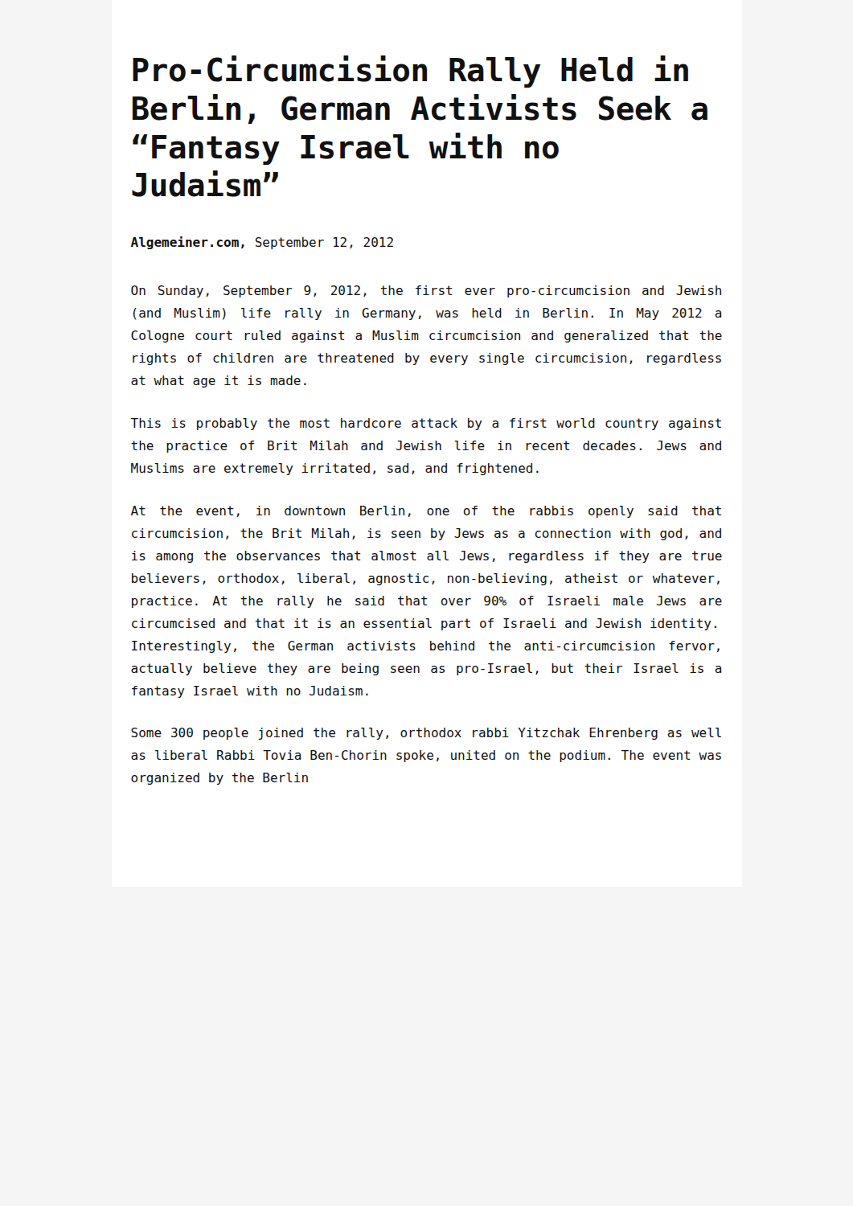Pro-Circumcision Rally Held in Berlin, German Activists Seek a “Fantasy Israel with no Judaism”
Algemeiner.com, September 12, 2012
On Sunday, September 9, 2012, the first ever pro-circumcision and Jewish (and Muslim) life rally in Germany, was held in Berlin. In May 2012 a Cologne court ruled against a Muslim circumcision and generalized that the rights of children are threatened by every single circumcision, regardless at what age it is made.
This is probably the most hardcore attack by a first world country against the practice of Brit Milah and Jewish life in recent decades. Jews and Muslims are extremely irritated, sad, and frightened.
At the event, in downtown Berlin, one of the rabbis openly said that circumcision, the Brit Milah, is seen by Jews as a connection with god, and is among the observances that almost all Jews, regardless if they are true believers, orthodox, liberal, agnostic, non-believing, atheist or whatever, practice. At the rally he said that over 90% of Israeli male Jews are circumcised and that it is an essential part of Israeli and Jewish identity.
Interestingly, the German activists behind the anti-circumcision fervor, actually believe they are being seen as pro-Israel, but their Israel is a fantasy Israel with no Judaism.
Some 300 people joined the rally, orthodox rabbi Yitzchak Ehrenberg as well as liberal Rabbi Tovia Ben-Chorin spoke, united on the podium. The event was organized by the Berlin